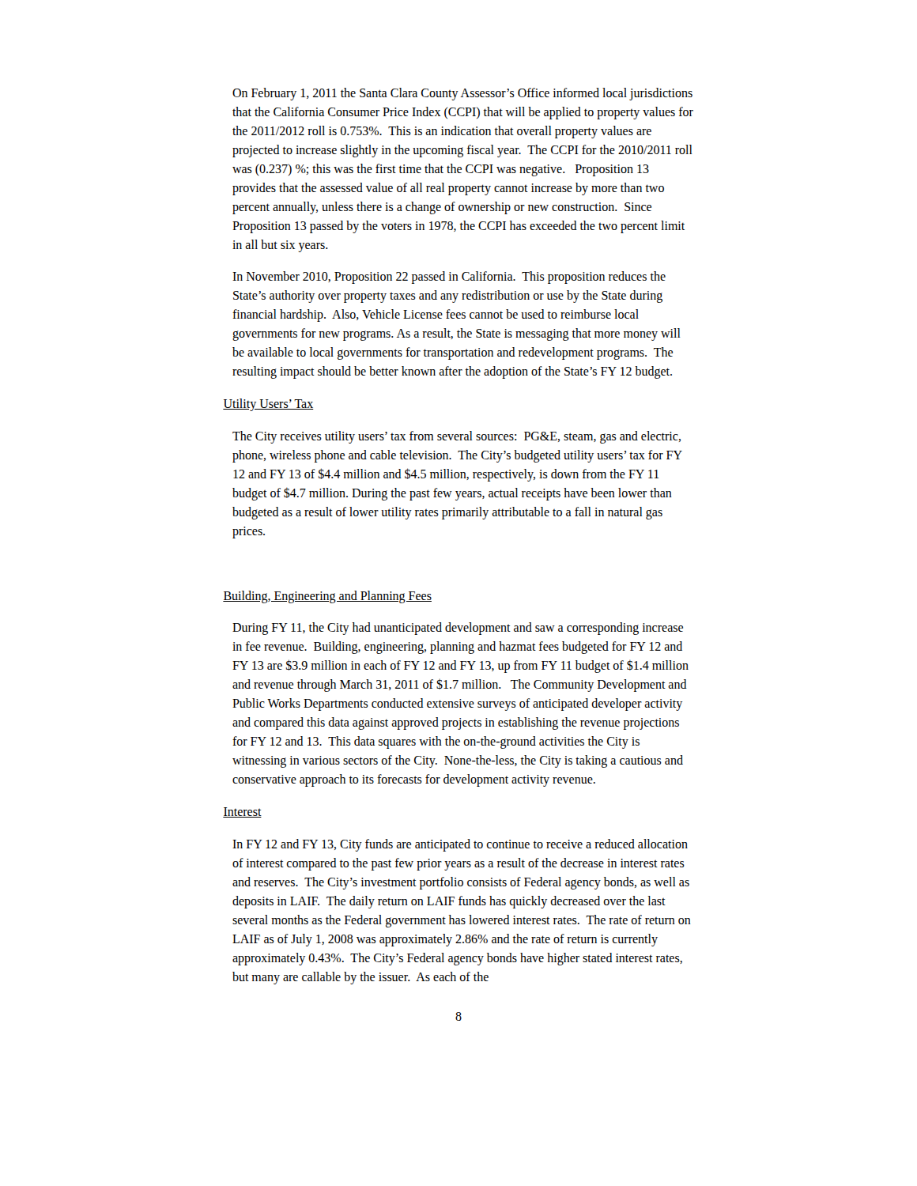On February 1, 2011 the Santa Clara County Assessor’s Office informed local jurisdictions that the California Consumer Price Index (CCPI) that will be applied to property values for the 2011/2012 roll is 0.753%. This is an indication that overall property values are projected to increase slightly in the upcoming fiscal year. The CCPI for the 2010/2011 roll was (0.237) %; this was the first time that the CCPI was negative. Proposition 13 provides that the assessed value of all real property cannot increase by more than two percent annually, unless there is a change of ownership or new construction. Since Proposition 13 passed by the voters in 1978, the CCPI has exceeded the two percent limit in all but six years.
In November 2010, Proposition 22 passed in California. This proposition reduces the State’s authority over property taxes and any redistribution or use by the State during financial hardship. Also, Vehicle License fees cannot be used to reimburse local governments for new programs. As a result, the State is messaging that more money will be available to local governments for transportation and redevelopment programs. The resulting impact should be better known after the adoption of the State’s FY 12 budget.
Utility Users’ Tax
The City receives utility users’ tax from several sources: PG&E, steam, gas and electric, phone, wireless phone and cable television. The City’s budgeted utility users’ tax for FY 12 and FY 13 of $4.4 million and $4.5 million, respectively, is down from the FY 11 budget of $4.7 million. During the past few years, actual receipts have been lower than budgeted as a result of lower utility rates primarily attributable to a fall in natural gas prices.
Building, Engineering and Planning Fees
During FY 11, the City had unanticipated development and saw a corresponding increase in fee revenue. Building, engineering, planning and hazmat fees budgeted for FY 12 and FY 13 are $3.9 million in each of FY 12 and FY 13, up from FY 11 budget of $1.4 million and revenue through March 31, 2011 of $1.7 million. The Community Development and Public Works Departments conducted extensive surveys of anticipated developer activity and compared this data against approved projects in establishing the revenue projections for FY 12 and 13. This data squares with the on-the-ground activities the City is witnessing in various sectors of the City. None-the-less, the City is taking a cautious and conservative approach to its forecasts for development activity revenue.
Interest
In FY 12 and FY 13, City funds are anticipated to continue to receive a reduced allocation of interest compared to the past few prior years as a result of the decrease in interest rates and reserves. The City’s investment portfolio consists of Federal agency bonds, as well as deposits in LAIF. The daily return on LAIF funds has quickly decreased over the last several months as the Federal government has lowered interest rates. The rate of return on LAIF as of July 1, 2008 was approximately 2.86% and the rate of return is currently approximately 0.43%. The City’s Federal agency bonds have higher stated interest rates, but many are callable by the issuer. As each of the
8